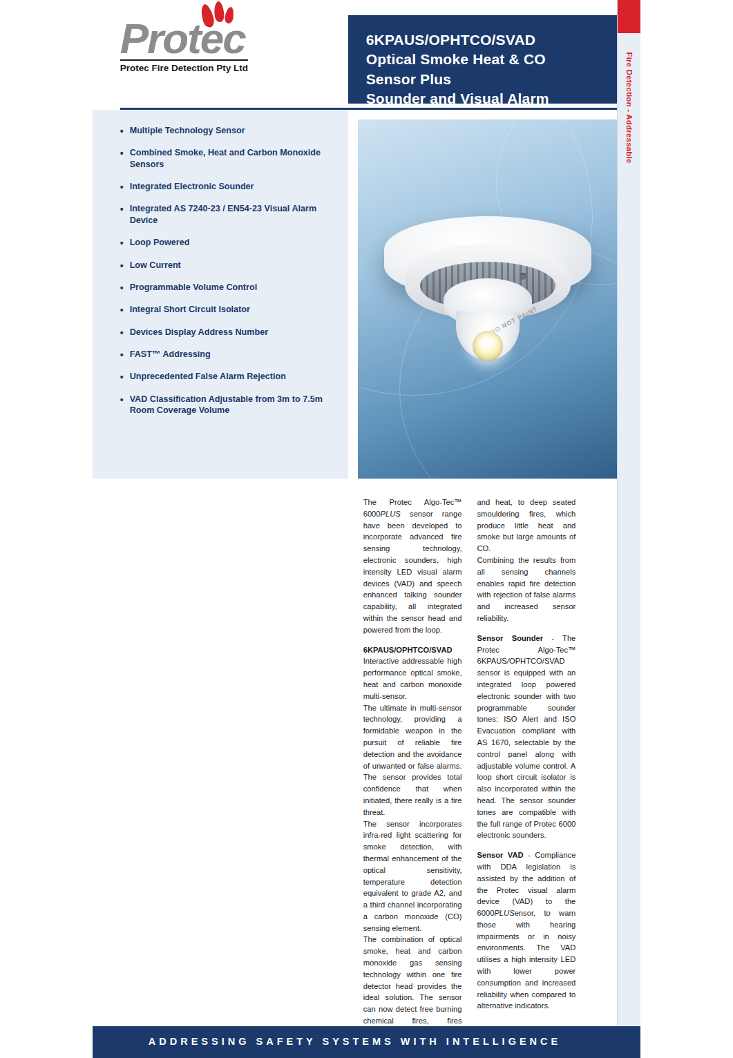Fire Detection - Addressable
Protec
Protec Fire Detection Pty Ltd
6KPAUS/OPHTCO/SVAD
Optical Smoke Heat & CO Sensor Plus
Sounder and Visual Alarm Device
Multiple Technology Sensor
Combined Smoke, Heat and Carbon Monoxide Sensors
Integrated Electronic Sounder
Integrated AS 7240-23 / EN54-23 Visual Alarm Device
Loop Powered
Low Current
Programmable Volume Control
Integral Short Circuit Isolator
Devices Display Address Number
FAST™ Addressing
Unprecedented False Alarm Rejection
VAD Classification Adjustable from 3m to 7.5m Room Coverage Volume
DO NOT PAINT
The Protec Algo-Tec™ 6000PLUS sensor range have been developed to incorporate advanced fire sensing technology, electronic sounders, high intensity LED visual alarm devices (VAD) and speech enhanced talking sounder capability, all integrated within the sensor head and powered from the loop.
6KPAUS/OPHTCO/SVAD Interactive addressable high performance optical smoke, heat and carbon monoxide multi-sensor.
The ultimate in multi-sensor technology, providing a formidable weapon in the pursuit of reliable fire detection and the avoidance of unwanted or false alarms. The sensor provides total confidence that when initiated, there really is a fire threat.
The sensor incorporates infra-red light scattering for smoke detection, with thermal enhancement of the optical sensitivity, temperature detection equivalent to grade A2, and a third channel incorporating a carbon monoxide (CO) sensing element.
The combination of optical smoke, heat and carbon monoxide gas sensing technology within one fire detector head provides the ideal solution. The sensor can now detect free burning chemical fires, fires producing smoke and low levels of CO
and heat, to deep seated smouldering fires, which produce little heat and smoke but large amounts of CO.
Combining the results from all sensing channels enables rapid fire detection with rejection of false alarms and increased sensor reliability.
Sensor Sounder - The Protec Algo-Tec™ 6KPAUS/OPHTCO/SVAD sensor is equipped with an integrated loop powered electronic sounder with two programmable sounder tones: ISO Alert and ISO Evacuation compliant with AS 1670, selectable by the control panel along with adjustable volume control. A loop short circuit isolator is also incorporated within the head. The sensor sounder tones are compatible with the full range of Protec 6000 electronic sounders.
Sensor VAD - Compliance with DDA legislation is assisted by the addition of the Protec visual alarm device (VAD) to the 6000PLUSensor, to warn those with hearing impairments or in noisy environments. The VAD utilises a high intensity LED with lower power consumption and increased reliability when compared to alternative indicators.
ADDRESSING SAFETY SYSTEMS WITH INTELLIGENCE